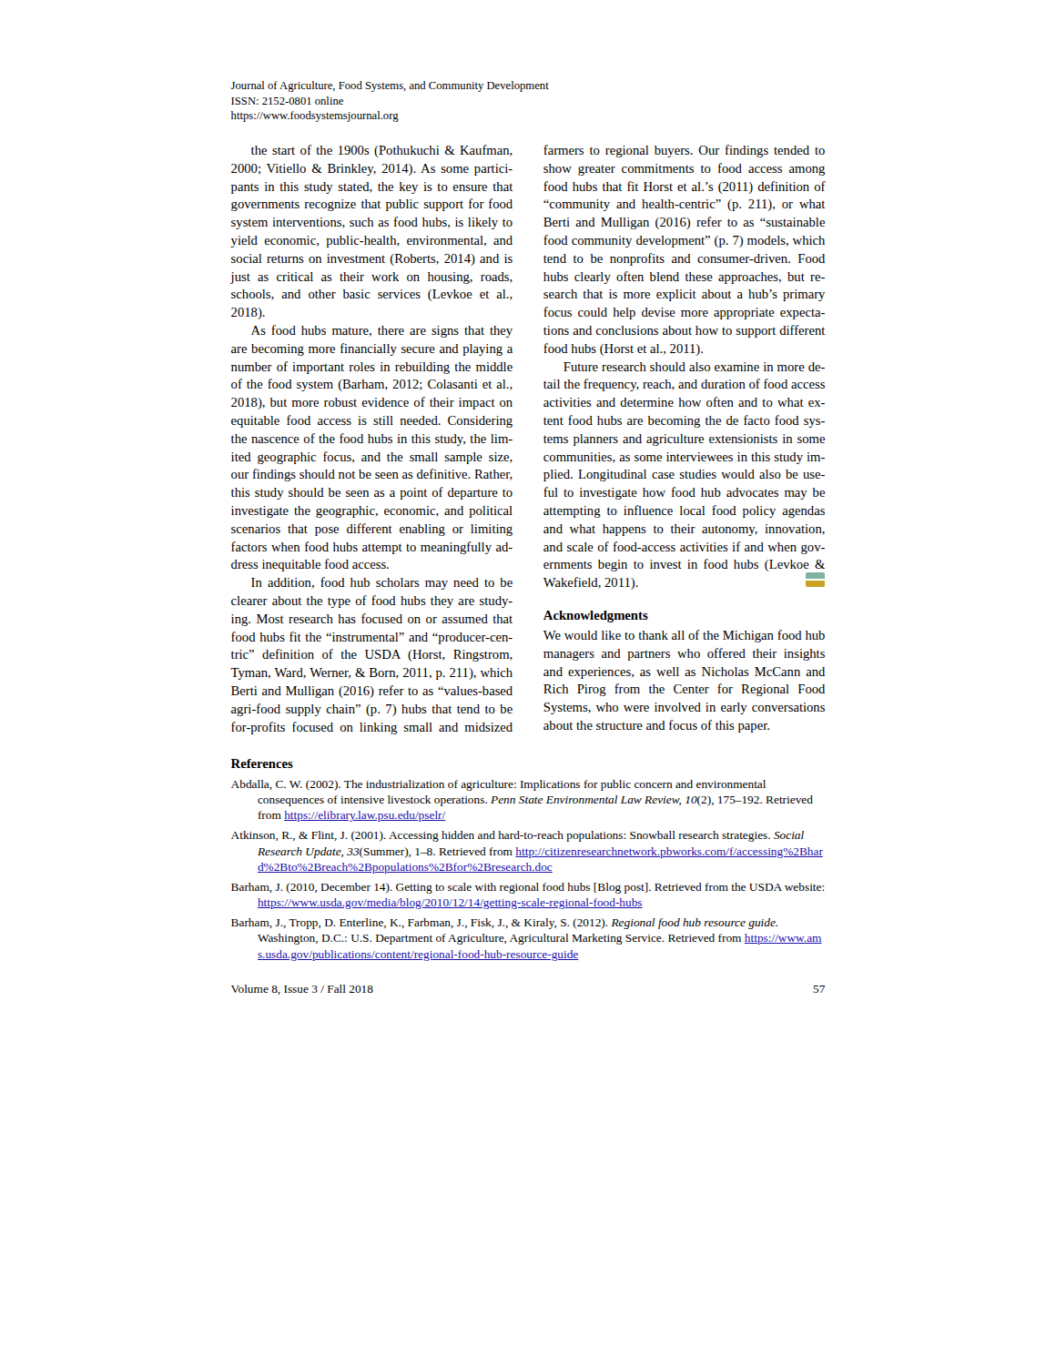Journal of Agriculture, Food Systems, and Community Development ISSN: 2152-0801 online https://www.foodsystemsjournal.org
the start of the 1900s (Pothukuchi & Kaufman, 2000; Vitiello & Brinkley, 2014). As some participants in this study stated, the key is to ensure that governments recognize that public support for food system interventions, such as food hubs, is likely to yield economic, public-health, environmental, and social returns on investment (Roberts, 2014) and is just as critical as their work on housing, roads, schools, and other basic services (Levkoe et al., 2018).
As food hubs mature, there are signs that they are becoming more financially secure and playing a number of important roles in rebuilding the middle of the food system (Barham, 2012; Colasanti et al., 2018), but more robust evidence of their impact on equitable food access is still needed. Considering the nascence of the food hubs in this study, the limited geographic focus, and the small sample size, our findings should not be seen as definitive. Rather, this study should be seen as a point of departure to investigate the geographic, economic, and political scenarios that pose different enabling or limiting factors when food hubs attempt to meaningfully address inequitable food access.
In addition, food hub scholars may need to be clearer about the type of food hubs they are studying. Most research has focused on or assumed that food hubs fit the “instrumental” and “producer-centric” definition of the USDA (Horst, Ringstrom, Tyman, Ward, Werner, & Born, 2011, p. 211), which Berti and Mulligan (2016) refer to as “values-based agri-food supply chain” (p. 7) hubs that tend to be for-profits focused on linking small and midsized farmers to regional buyers. Our findings tended to show greater commitments to food access among food hubs that fit Horst et al.’s (2011) definition of “community and health-centric” (p. 211), or what Berti and Mulligan (2016) refer to as “sustainable food community development” (p. 7) models, which tend to be nonprofits and consumer-driven. Food hubs clearly often blend these approaches, but research that is more explicit about a hub’s primary focus could help devise more appropriate expectations and conclusions about how to support different food hubs (Horst et al., 2011).
Future research should also examine in more detail the frequency, reach, and duration of food access activities and determine how often and to what extent food hubs are becoming the de facto food systems planners and agriculture extensionists in some communities, as some interviewees in this study implied. Longitudinal case studies would also be useful to investigate how food hub advocates may be attempting to influence local food policy agendas and what happens to their autonomy, innovation, and scale of food-access activities if and when governments begin to invest in food hubs (Levkoe & Wakefield, 2011).
Acknowledgments
We would like to thank all of the Michigan food hub managers and partners who offered their insights and experiences, as well as Nicholas McCann and Rich Pirog from the Center for Regional Food Systems, who were involved in early conversations about the structure and focus of this paper.
References
Abdalla, C. W. (2002). The industrialization of agriculture: Implications for public concern and environmental consequences of intensive livestock operations. Penn State Environmental Law Review, 10(2), 175–192. Retrieved from https://elibrary.law.psu.edu/pselr/
Atkinson, R., & Flint, J. (2001). Accessing hidden and hard-to-reach populations: Snowball research strategies. Social Research Update, 33(Summer), 1–8. Retrieved from http://citizenresearchnetwork.pbworks.com/f/accessing%2Bhard%2Bto%2Breach%2Bpopulations%2Bfor%2Bresearch.doc
Barham, J. (2010, December 14). Getting to scale with regional food hubs [Blog post]. Retrieved from the USDA website: https://www.usda.gov/media/blog/2010/12/14/getting-scale-regional-food-hubs
Barham, J., Tropp, D. Enterline, K., Farbman, J., Fisk, J., & Kiraly, S. (2012). Regional food hub resource guide. Washington, D.C.: U.S. Department of Agriculture, Agricultural Marketing Service. Retrieved from https://www.ams.usda.gov/publications/content/regional-food-hub-resource-guide
Volume 8, Issue 3 / Fall 2018 57